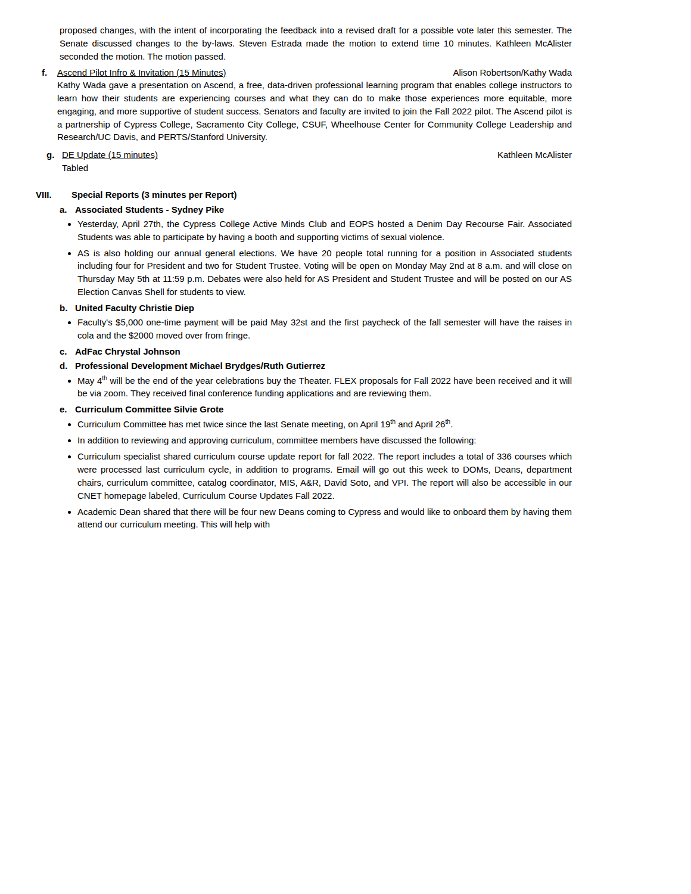proposed changes, with the intent of incorporating the feedback into a revised draft for a possible vote later this semester. The Senate discussed changes to the by-laws. Steven Estrada made the motion to extend time 10 minutes. Kathleen McAlister seconded the motion. The motion passed.
f.
Ascend Pilot Infro & Invitation (15 Minutes) Alison Robertson/Kathy Wada
Kathy Wada gave a presentation on Ascend, a free, data-driven professional learning program that enables college instructors to learn how their students are experiencing courses and what they can do to make those experiences more equitable, more engaging, and more supportive of student success. Senators and faculty are invited to join the Fall 2022 pilot. The Ascend pilot is a partnership of Cypress College, Sacramento City College, CSUF, Wheelhouse Center for Community College Leadership and Research/UC Davis, and PERTS/Stanford University.
g.
DE Update (15 minutes) Kathleen McAlister
Tabled
VIII.
Special Reports (3 minutes per Report)
a.
Associated Students - Sydney Pike
Yesterday, April 27th, the Cypress College Active Minds Club and EOPS hosted a Denim Day Recourse Fair. Associated Students was able to participate by having a booth and supporting victims of sexual violence.
AS is also holding our annual general elections. We have 20 people total running for a position in Associated students including four for President and two for Student Trustee. Voting will be open on Monday May 2nd at 8 a.m. and will close on Thursday May 5th at 11:59 p.m. Debates were also held for AS President and Student Trustee and will be posted on our AS Election Canvas Shell for students to view.
b.
United Faculty Christie Diep
Faculty's $5,000 one-time payment will be paid May 32st and the first paycheck of the fall semester will have the raises in cola and the $2000 moved over from fringe.
c.
AdFac Chrystal Johnson
d.
Professional Development Michael Brydges/Ruth Gutierrez
May 4th will be the end of the year celebrations buy the Theater. FLEX proposals for Fall 2022 have been received and it will be via zoom. They received final conference funding applications and are reviewing them.
e.
Curriculum Committee Silvie Grote
Curriculum Committee has met twice since the last Senate meeting, on April 19th and April 26th.
In addition to reviewing and approving curriculum, committee members have discussed the following:
Curriculum specialist shared curriculum course update report for fall 2022. The report includes a total of 336 courses which were processed last curriculum cycle, in addition to programs. Email will go out this week to DOMs, Deans, department chairs, curriculum committee, catalog coordinator, MIS, A&R, David Soto, and VPI. The report will also be accessible in our CNET homepage labeled, Curriculum Course Updates Fall 2022.
Academic Dean shared that there will be four new Deans coming to Cypress and would like to onboard them by having them attend our curriculum meeting. This will help with